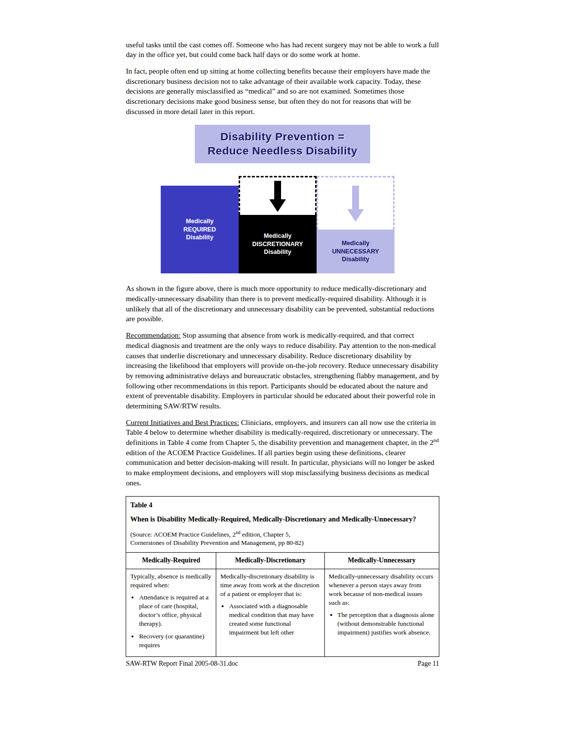useful tasks until the cast comes off. Someone who has had recent surgery may not be able to work a full day in the office yet, but could come back half days or do some work at home.
In fact, people often end up sitting at home collecting benefits because their employers have made the discretionary business decision not to take advantage of their available work capacity. Today, these decisions are generally misclassified as “medical” and so are not examined. Sometimes those discretionary decisions make good business sense, but often they do not for reasons that will be discussed in more detail later in this report.
Disability Prevention =
Reduce Needless Disability
Medically
REQUIRED
Disability
Medically
DISCRETIONARY
Disability
Medically
UNNECESSARY
Disability
As shown in the figure above, there is much more opportunity to reduce medically-discretionary and medically-unnecessary disability than there is to prevent medically-required disability. Although it is unlikely that all of the discretionary and unnecessary disability can be prevented, substantial reductions are possible.
Recommendation: Stop assuming that absence from work is medically-required, and that correct medical diagnosis and treatment are the only ways to reduce disability. Pay attention to the non-medical causes that underlie discretionary and unnecessary disability. Reduce discretionary disability by increasing the likelihood that employers will provide on-the-job recovery. Reduce unnecessary disability by removing administrative delays and bureaucratic obstacles, strengthening flabby management, and by following other recommendations in this report. Participants should be educated about the nature and extent of preventable disability. Employers in particular should be educated about their powerful role in determining SAW/RTW results.
Current Initiatives and Best Practices: Clinicians, employers, and insurers can all now use the criteria in Table 4 below to determine whether disability is medically-required, discretionary or unnecessary. The definitions in Table 4 come from Chapter 5, the disability prevention and management chapter, in the 2nd edition of the ACOEM Practice Guidelines. If all parties begin using these definitions, clearer communication and better decision-making will result. In particular, physicians will no longer be asked to make employment decisions, and employers will stop misclassifying business decisions as medical ones.
| Table 4 When is Disability Medically-Required, Medically-Discretionary and Medically-Unnecessary? (Source: ACOEM Practice Guidelines, 2 nd edition, Chapter 5, Cornerstones of Disability Prevention and Management, pp 80-82) |
| Medically-Required | Medically-Discretionary | Medically-Unnecessary |
| Typically, absence is medically required when: Attendance is required at a place of care (hospital, doctor’s office, physical therapy). Recovery (or quarantine) requires | Medically-discretionary disability is time away from work at the discretion of a patient or employer that is: Associated with a diagnosable medical condition that may have created some functional impairment but left other | Medically-unnecessary disability occurs whenever a person stays away from work because of non-medical issues such as: The perception that a diagnosis alone (without demonstrable functional impairment) justifies work absence. |
SAW-RTW Report Final 2005-08-31.doc Page 11